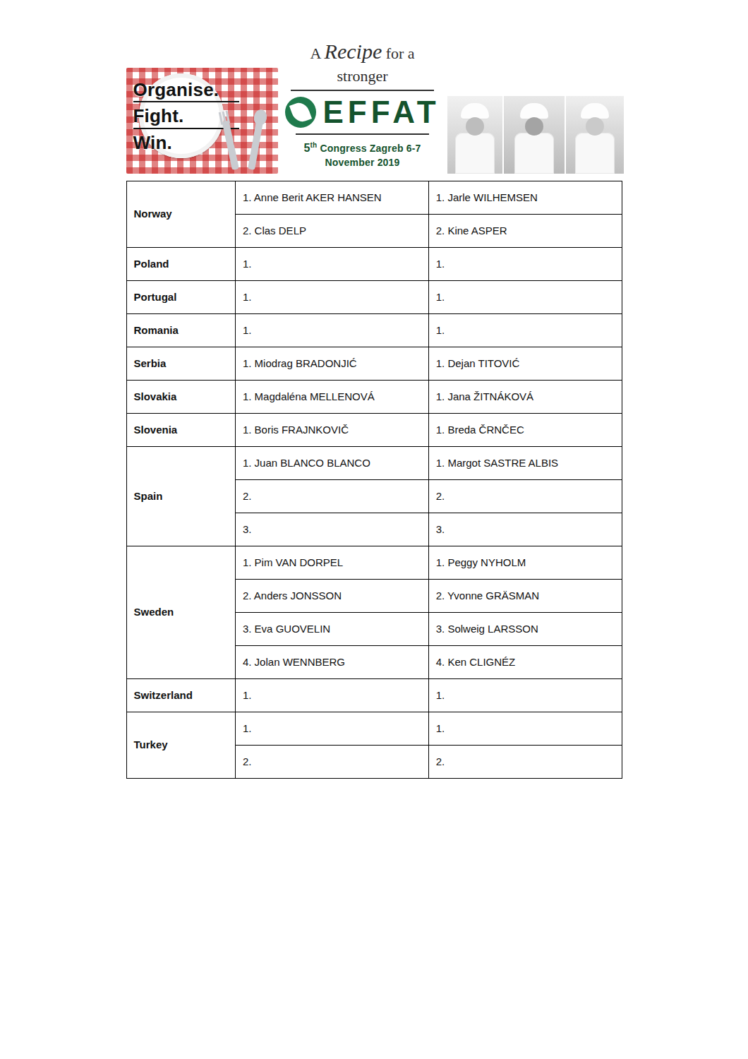Organise. Fight. Win.
A Recipe for a stronger
EFFAT
5th Congress Zagreb 6-7 November 2019
| Norway | 1. Anne Berit AKER HANSEN | 1. Jarle WILHEMSEN |
| 2. Clas DELP | 2. Kine ASPER |
| Poland | 1. | 1. |
| Portugal | 1. | 1. |
| Romania | 1. | 1. |
| Serbia | 1. Miodrag BRADONJIĆ | 1. Dejan TITOVIĆ |
| Slovakia | 1. Magdaléna MELLENOVÁ | 1. Jana ŽITNÁKOVÁ |
| Slovenia | 1. Boris FRAJNKOVIČ | 1. Breda ČRNČEC |
| Spain | 1. Juan BLANCO BLANCO | 1. Margot SASTRE ALBIS |
| 2. | 2. |
| 3. | 3. |
| Sweden | 1. Pim VAN DORPEL | 1. Peggy NYHOLM |
| 2. Anders JONSSON | 2. Yvonne GRÄSMAN |
| 3. Eva GUOVELIN | 3. Solweig LARSSON |
| 4. Jolan WENNBERG | 4. Ken CLIGNÉZ |
| Switzerland | 1. | 1. |
| Turkey | 1. | 1. |
| 2. | 2. |